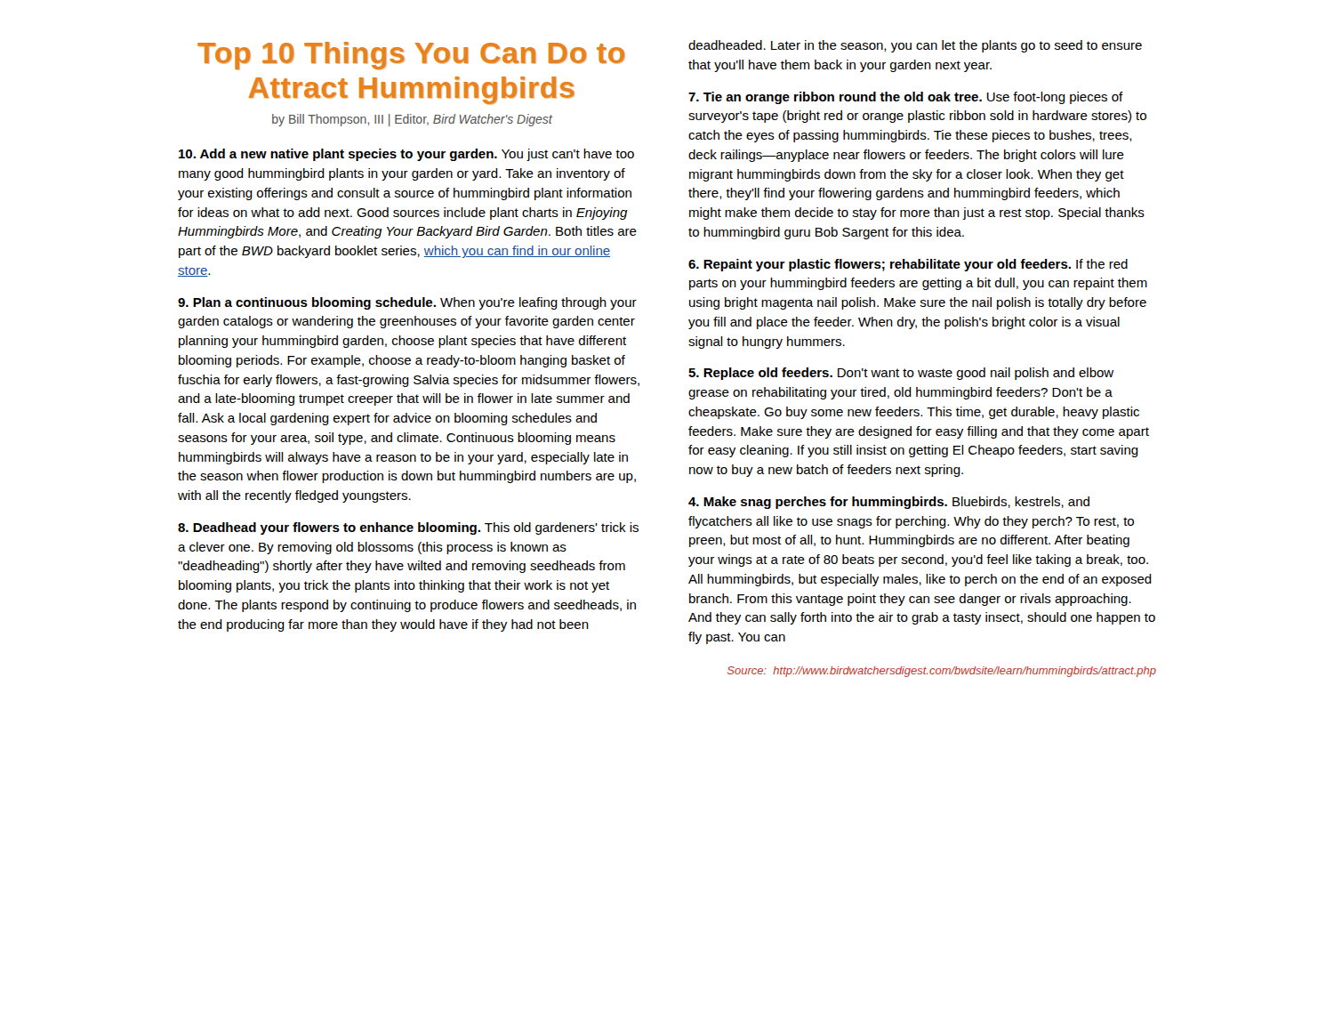Top 10 Things You Can Do to
Attract Hummingbirds
by Bill Thompson, III | Editor, Bird Watcher's Digest
10. Add a new native plant species to your garden. You just can't have too many good hummingbird plants in your garden or yard. Take an inventory of your existing offerings and consult a source of hummingbird plant information for ideas on what to add next. Good sources include plant charts in Enjoying Hummingbirds More, and Creating Your Backyard Bird Garden. Both titles are part of the BWD backyard booklet series, which you can find in our online store.
9. Plan a continuous blooming schedule. When you're leafing through your garden catalogs or wandering the greenhouses of your favorite garden center planning your hummingbird garden, choose plant species that have different blooming periods. For example, choose a ready-to-bloom hanging basket of fuschia for early flowers, a fast-growing Salvia species for midsummer flowers, and a late-blooming trumpet creeper that will be in flower in late summer and fall. Ask a local gardening expert for advice on blooming schedules and seasons for your area, soil type, and climate. Continuous blooming means hummingbirds will always have a reason to be in your yard, especially late in the season when flower production is down but hummingbird numbers are up, with all the recently fledged youngsters.
8. Deadhead your flowers to enhance blooming. This old gardeners' trick is a clever one. By removing old blossoms (this process is known as "deadheading") shortly after they have wilted and removing seedheads from blooming plants, you trick the plants into thinking that their work is not yet done. The plants respond by continuing to produce flowers and seedheads, in the end producing far more than they would have if they had not been deadheaded. Later in the season, you can let the plants go to seed to ensure that you'll have them back in your garden next year.
7. Tie an orange ribbon round the old oak tree. Use foot-long pieces of surveyor's tape (bright red or orange plastic ribbon sold in hardware stores) to catch the eyes of passing hummingbirds. Tie these pieces to bushes, trees, deck railings—anyplace near flowers or feeders. The bright colors will lure migrant hummingbirds down from the sky for a closer look. When they get there, they'll find your flowering gardens and hummingbird feeders, which might make them decide to stay for more than just a rest stop. Special thanks to hummingbird guru Bob Sargent for this idea.
6. Repaint your plastic flowers; rehabilitate your old feeders. If the red parts on your hummingbird feeders are getting a bit dull, you can repaint them using bright magenta nail polish. Make sure the nail polish is totally dry before you fill and place the feeder. When dry, the polish's bright color is a visual signal to hungry hummers.
5. Replace old feeders. Don't want to waste good nail polish and elbow grease on rehabilitating your tired, old hummingbird feeders? Don't be a cheapskate. Go buy some new feeders. This time, get durable, heavy plastic feeders. Make sure they are designed for easy filling and that they come apart for easy cleaning. If you still insist on getting El Cheapo feeders, start saving now to buy a new batch of feeders next spring.
4. Make snag perches for hummingbirds. Bluebirds, kestrels, and flycatchers all like to use snags for perching. Why do they perch? To rest, to preen, but most of all, to hunt. Hummingbirds are no different. After beating your wings at a rate of 80 beats per second, you'd feel like taking a break, too. All hummingbirds, but especially males, like to perch on the end of an exposed branch. From this vantage point they can see danger or rivals approaching. And they can sally forth into the air to grab a tasty insect, should one happen to fly past. You can
Source: http://www.birdwatchersdigest.com/bwdsite/learn/hummingbirds/attract.php